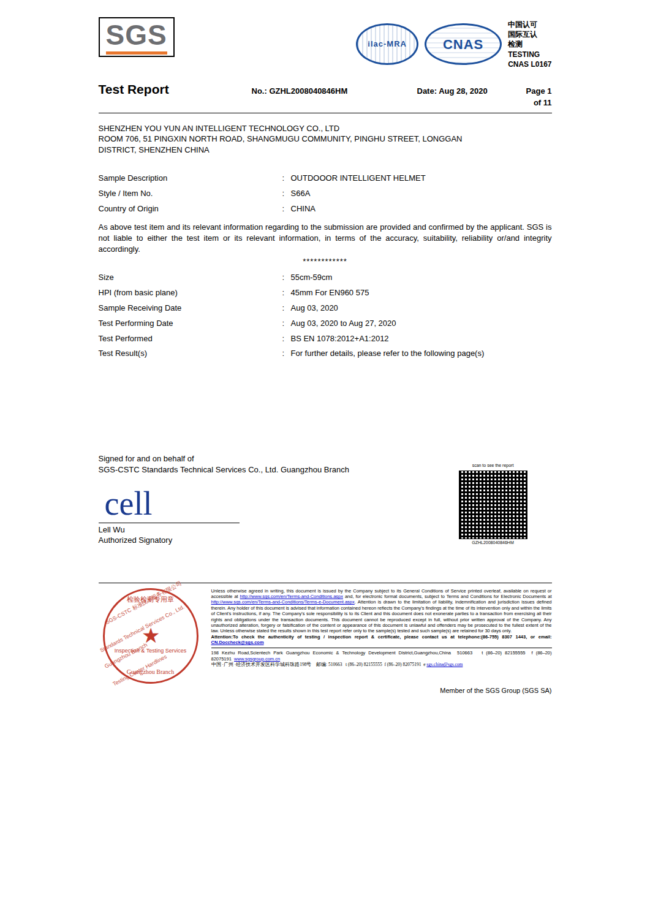SGS
ilac-MRA
CNAS
中国认可
国际互认
检测
TESTING
CNAS L0167
Test Report
No.: GZHL2008040846HM
Date: Aug 28, 2020
Page 1 of 11
SHENZHEN YOU YUN AN INTELLIGENT TECHNOLOGY CO., LTD
ROOM 706, 51 PINGXIN NORTH ROAD, SHANGMUGU COMMUNITY, PINGHU STREET, LONGGAN
DISTRICT, SHENZHEN CHINA
| Sample Description | : | OUTDOOOR INTELLIGENT HELMET |
| Style / Item No. | : | S66A |
| Country of Origin | : | CHINA |
As above test item and its relevant information regarding to the submission are provided and confirmed by the applicant. SGS is not liable to either the test item or its relevant information, in terms of the accuracy, suitability, reliability or/and integrity accordingly.
************
| Size | : | 55cm-59cm |
| HPI (from basic plane) | : | 45mm For EN960 575 |
| Sample Receiving Date | : | Aug 03, 2020 |
| Test Performing Date | : | Aug 03, 2020 to Aug 27, 2020 |
| Test Performed | : | BS EN 1078:2012+A1:2012 |
| Test Result(s) | : | For further details, please refer to the following page(s) |
Signed for and on behalf of
SGS-CSTC Standards Technical Services Co., Ltd. Guangzhou Branch
cell
Lell Wu
Authorized Signatory
scan to see the report
GZHL2008040846HM
检验检测专用章
★
Inspection & Testing Services
Guangzhou Branch
SGS-CSTC 标准技术服务有限公司 Standards Technical Services Co., Ltd. Guangzhou Branch Testing Center Hardlines
Unless otherwise agreed in writing, this document is issued by the Company subject to its General Conditions of Service printed overleaf, available on request or accessible at http://www.sgs.com/en/Terms-and-Conditions.aspx and, for electronic format documents, subject to Terms and Conditions for Electronic Documents at http://www.sgs.com/en/Terms-and-Conditions/Terms-e-Document.aspx. Attention is drawn to the limitation of liability, indemnification and jurisdiction issues defined therein. Any holder of this document is advised that information contained hereon reflects the Company's findings at the time of its intervention only and within the limits of Client's instructions, if any. The Company's sole responsibility is to its Client and this document does not exonerate parties to a transaction from exercising all their rights and obligations under the transaction documents. This document cannot be reproduced except in full, without prior written approval of the Company. Any unauthorized alteration, forgery or falsification of the content or appearance of this document is unlawful and offenders may be prosecuted to the fullest extent of the law. Unless otherwise stated the results shown in this test report refer only to the sample(s) tested and such sample(s) are retained for 30 days only.
Attention:To check the authenticity of testing / inspection report & certificate, please contact us at telephone:(86-755) 8307 1443, or email: CN.Doccheck@sgs.com
198 Kezhu Road,Scientech Park Guangzhou Economic & Technology Development District,Guangzhou,China 510663 t (86–20) 82155555 f (86–20) 82075191 www.sgsgroup.com.cn
中国 ·广州 ·经济技术开发区科学城科珠路198号 邮编: 510663 t (86–20) 82155555 f (86–20) 82075191 e sgs.china@sgs.com
Member of the SGS Group (SGS SA)